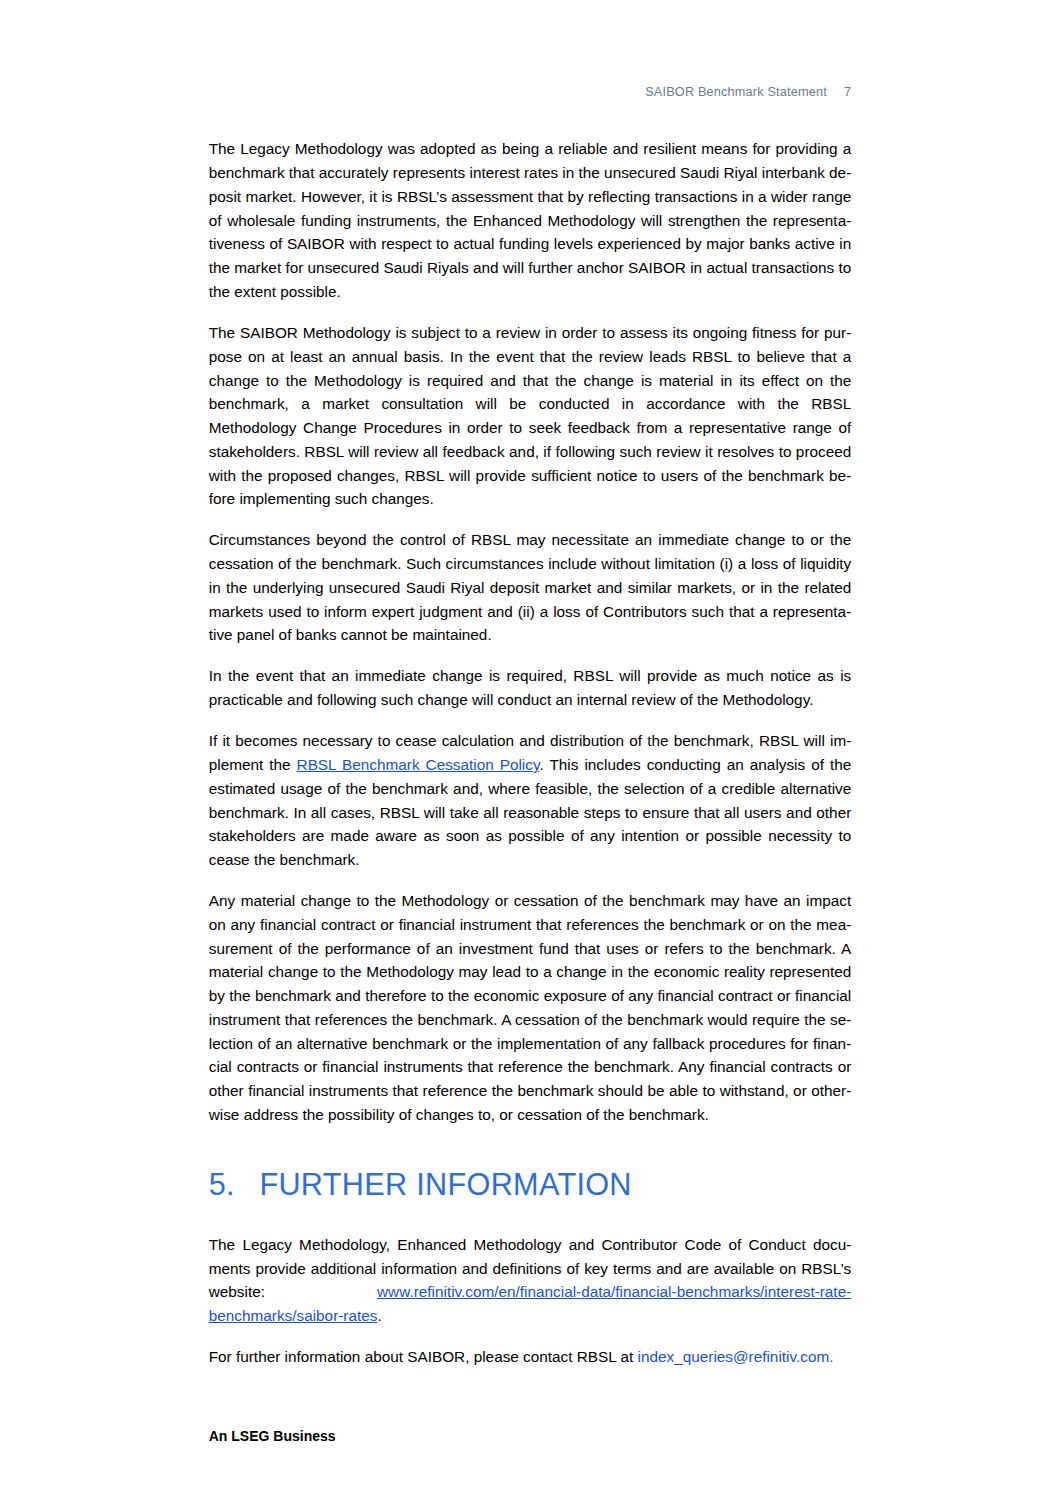SAIBOR Benchmark Statement 7
The Legacy Methodology was adopted as being a reliable and resilient means for providing a benchmark that accurately represents interest rates in the unsecured Saudi Riyal interbank deposit market. However, it is RBSL’s assessment that by reflecting transactions in a wider range of wholesale funding instruments, the Enhanced Methodology will strengthen the representativeness of SAIBOR with respect to actual funding levels experienced by major banks active in the market for unsecured Saudi Riyals and will further anchor SAIBOR in actual transactions to the extent possible.
The SAIBOR Methodology is subject to a review in order to assess its ongoing fitness for purpose on at least an annual basis. In the event that the review leads RBSL to believe that a change to the Methodology is required and that the change is material in its effect on the benchmark, a market consultation will be conducted in accordance with the RBSL Methodology Change Procedures in order to seek feedback from a representative range of stakeholders. RBSL will review all feedback and, if following such review it resolves to proceed with the proposed changes, RBSL will provide sufficient notice to users of the benchmark before implementing such changes.
Circumstances beyond the control of RBSL may necessitate an immediate change to or the cessation of the benchmark. Such circumstances include without limitation (i) a loss of liquidity in the underlying unsecured Saudi Riyal deposit market and similar markets, or in the related markets used to inform expert judgment and (ii) a loss of Contributors such that a representative panel of banks cannot be maintained.
In the event that an immediate change is required, RBSL will provide as much notice as is practicable and following such change will conduct an internal review of the Methodology.
If it becomes necessary to cease calculation and distribution of the benchmark, RBSL will implement the RBSL Benchmark Cessation Policy. This includes conducting an analysis of the estimated usage of the benchmark and, where feasible, the selection of a credible alternative benchmark. In all cases, RBSL will take all reasonable steps to ensure that all users and other stakeholders are made aware as soon as possible of any intention or possible necessity to cease the benchmark.
Any material change to the Methodology or cessation of the benchmark may have an impact on any financial contract or financial instrument that references the benchmark or on the measurement of the performance of an investment fund that uses or refers to the benchmark. A material change to the Methodology may lead to a change in the economic reality represented by the benchmark and therefore to the economic exposure of any financial contract or financial instrument that references the benchmark. A cessation of the benchmark would require the selection of an alternative benchmark or the implementation of any fallback procedures for financial contracts or financial instruments that reference the benchmark. Any financial contracts or other financial instruments that reference the benchmark should be able to withstand, or otherwise address the possibility of changes to, or cessation of the benchmark.
5. FURTHER INFORMATION
The Legacy Methodology, Enhanced Methodology and Contributor Code of Conduct documents provide additional information and definitions of key terms and are available on RBSL’s website: www.refinitiv.com/en/financial-data/financial-benchmarks/interest-rate-benchmarks/saibor-rates.
For further information about SAIBOR, please contact RBSL at index_queries@refinitiv.com.
An LSEG Business